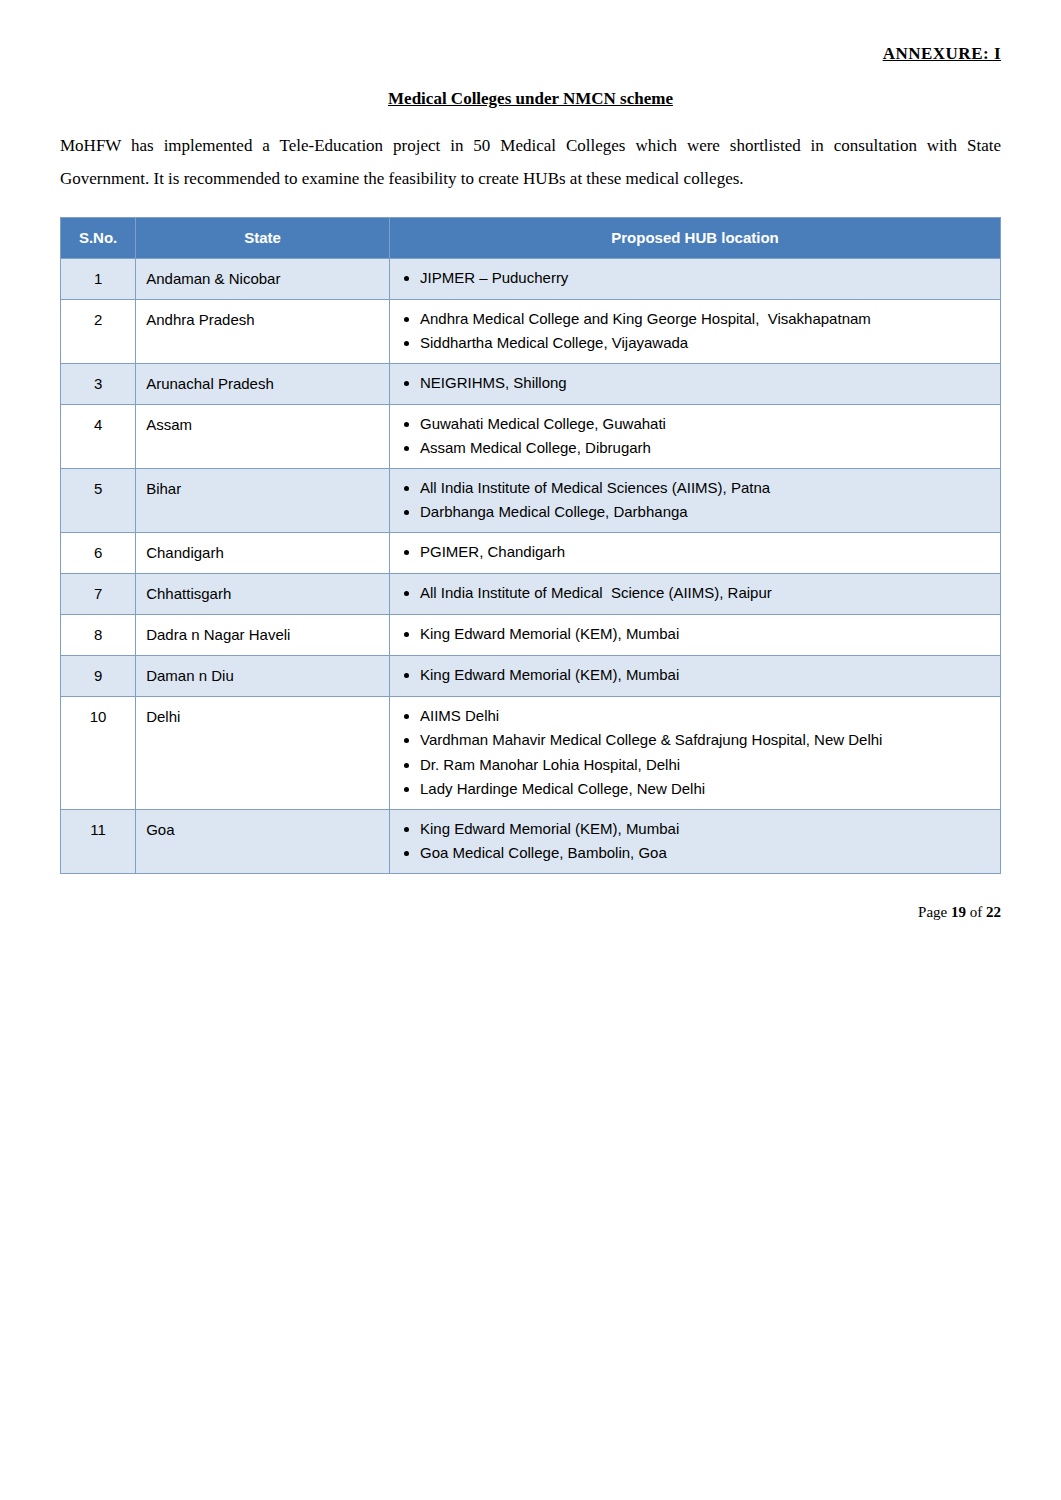ANNEXURE: I
Medical Colleges under NMCN scheme
MoHFW has implemented a Tele-Education project in 50 Medical Colleges which were shortlisted in consultation with State Government. It is recommended to examine the feasibility to create HUBs at these medical colleges.
| S.No. | State | Proposed HUB location |
| --- | --- | --- |
| 1 | Andaman & Nicobar | JIPMER – Puducherry |
| 2 | Andhra Pradesh | Andhra Medical College and King George Hospital, Visakhapatnam Siddhartha Medical College, Vijayawada |
| 3 | Arunachal Pradesh | NEIGRIHMS, Shillong |
| 4 | Assam | Guwahati Medical College, Guwahati Assam Medical College, Dibrugarh |
| 5 | Bihar | All India Institute of Medical Sciences (AIIMS), Patna Darbhanga Medical College, Darbhanga |
| 6 | Chandigarh | PGIMER, Chandigarh |
| 7 | Chhattisgarh | All India Institute of Medical Science (AIIMS), Raipur |
| 8 | Dadra n Nagar Haveli | King Edward Memorial (KEM), Mumbai |
| 9 | Daman n Diu | King Edward Memorial (KEM), Mumbai |
| 10 | Delhi | AIIMS Delhi Vardhman Mahavir Medical College & Safdrajung Hospital, New Delhi Dr. Ram Manohar Lohia Hospital, Delhi Lady Hardinge Medical College, New Delhi |
| 11 | Goa | King Edward Memorial (KEM), Mumbai Goa Medical College, Bambolin, Goa |
Page 19 of 22